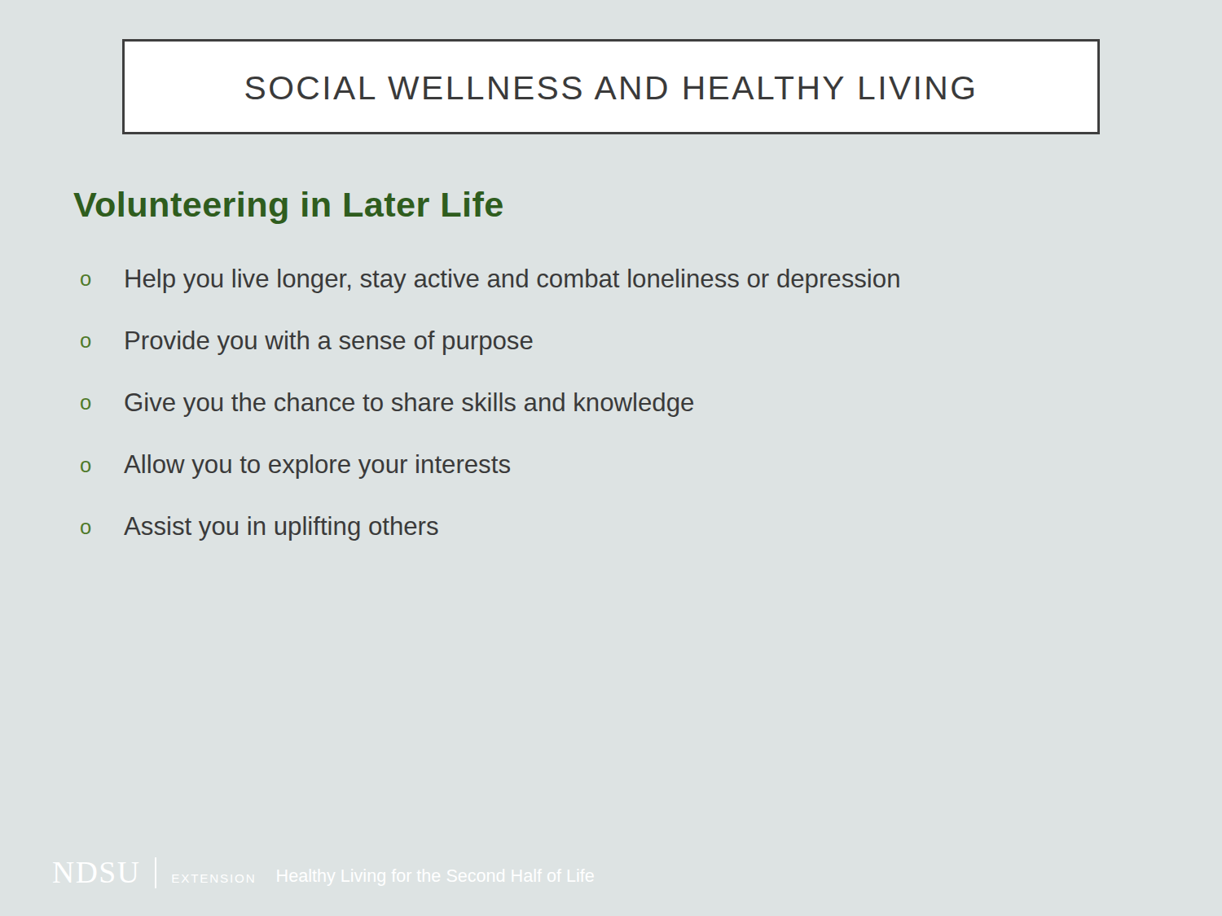Social Wellness and Healthy Living
Volunteering in Later Life
Help you live longer, stay active and combat loneliness or depression
Provide you with a sense of purpose
Give you the chance to share skills and knowledge
Allow you to explore your interests
Assist you in uplifting others
NDSU Extension Healthy Living for the Second Half of Life